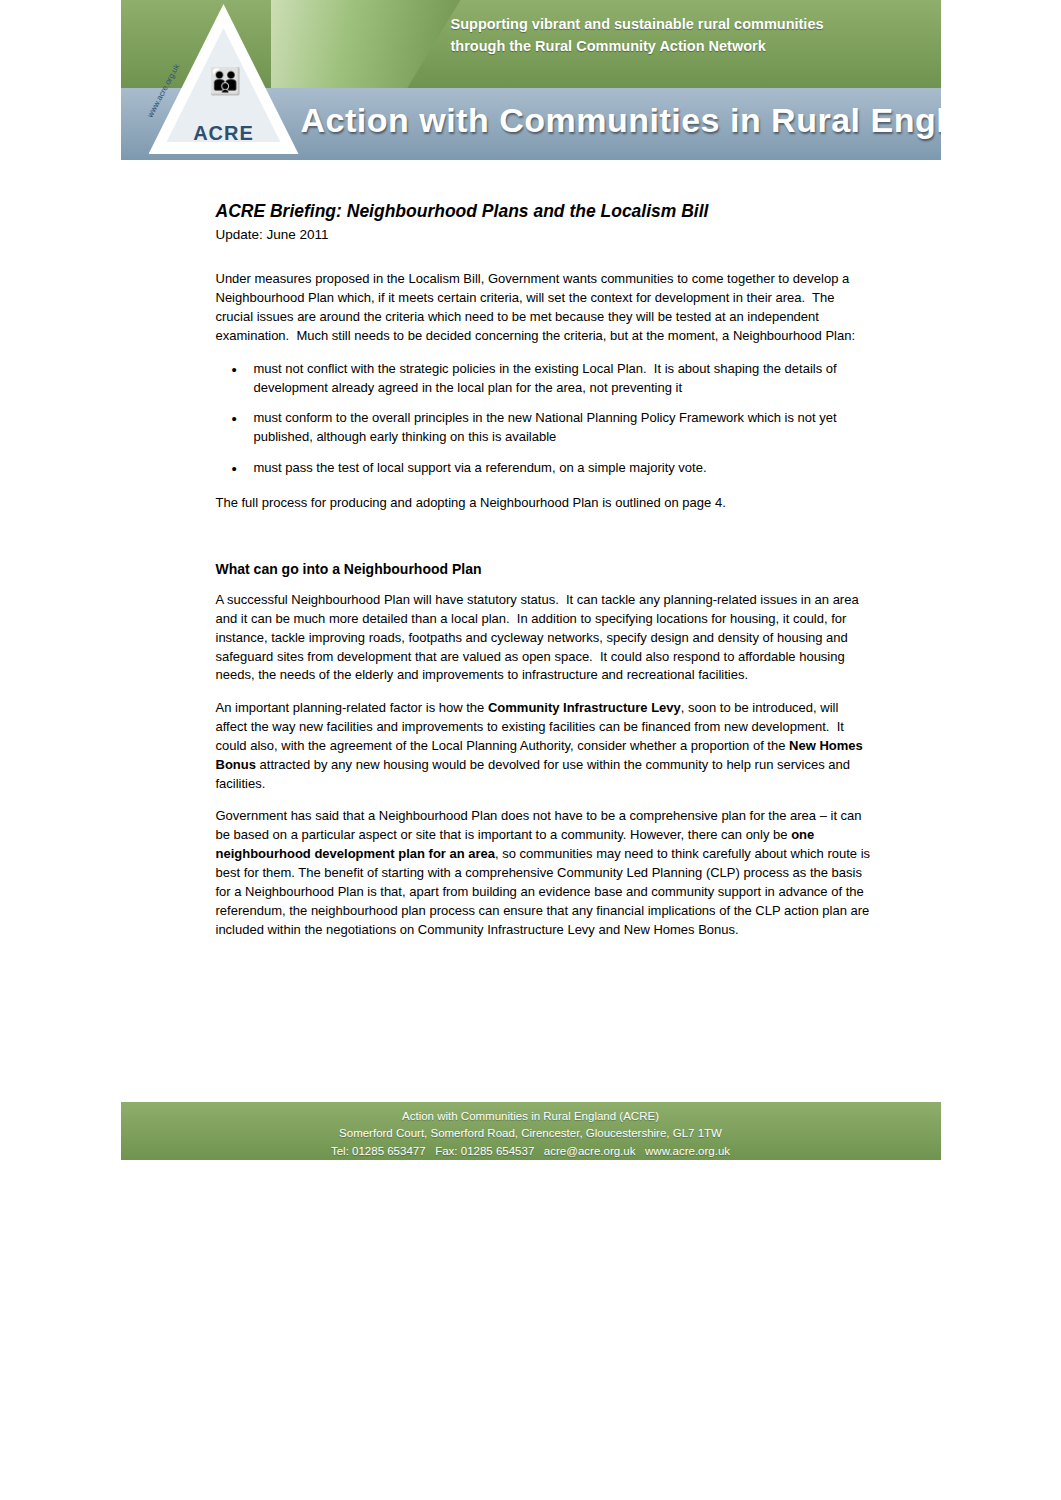Supporting vibrant and sustainable rural communities
through the Rural Community Action Network
Action with Communities in Rural England
👪
ACRE
www.acre.org.uk
ACRE Briefing: Neighbourhood Plans and the Localism Bill
Update: June 2011
Under measures proposed in the Localism Bill, Government wants communities to come together to develop a Neighbourhood Plan which, if it meets certain criteria, will set the context for development in their area. The crucial issues are around the criteria which need to be met because they will be tested at an independent examination. Much still needs to be decided concerning the criteria, but at the moment, a Neighbourhood Plan:
must not conflict with the strategic policies in the existing Local Plan. It is about shaping the details of development already agreed in the local plan for the area, not preventing it
must conform to the overall principles in the new National Planning Policy Framework which is not yet published, although early thinking on this is available
must pass the test of local support via a referendum, on a simple majority vote.
The full process for producing and adopting a Neighbourhood Plan is outlined on page 4.
What can go into a Neighbourhood Plan
A successful Neighbourhood Plan will have statutory status. It can tackle any planning-related issues in an area and it can be much more detailed than a local plan. In addition to specifying locations for housing, it could, for instance, tackle improving roads, footpaths and cycleway networks, specify design and density of housing and safeguard sites from development that are valued as open space. It could also respond to affordable housing needs, the needs of the elderly and improvements to infrastructure and recreational facilities.
An important planning-related factor is how the Community Infrastructure Levy, soon to be introduced, will affect the way new facilities and improvements to existing facilities can be financed from new development. It could also, with the agreement of the Local Planning Authority, consider whether a proportion of the New Homes Bonus attracted by any new housing would be devolved for use within the community to help run services and facilities.
Government has said that a Neighbourhood Plan does not have to be a comprehensive plan for the area – it can be based on a particular aspect or site that is important to a community. However, there can only be one neighbourhood development plan for an area, so communities may need to think carefully about which route is best for them. The benefit of starting with a comprehensive Community Led Planning (CLP) process as the basis for a Neighbourhood Plan is that, apart from building an evidence base and community support in advance of the referendum, the neighbourhood plan process can ensure that any financial implications of the CLP action plan are included within the negotiations on Community Infrastructure Levy and New Homes Bonus.
Action with Communities in Rural England (ACRE)
Somerford Court, Somerford Road, Cirencester, Gloucestershire, GL7 1TW
Tel: 01285 653477 Fax: 01285 654537 acre@acre.org.uk www.acre.org.uk